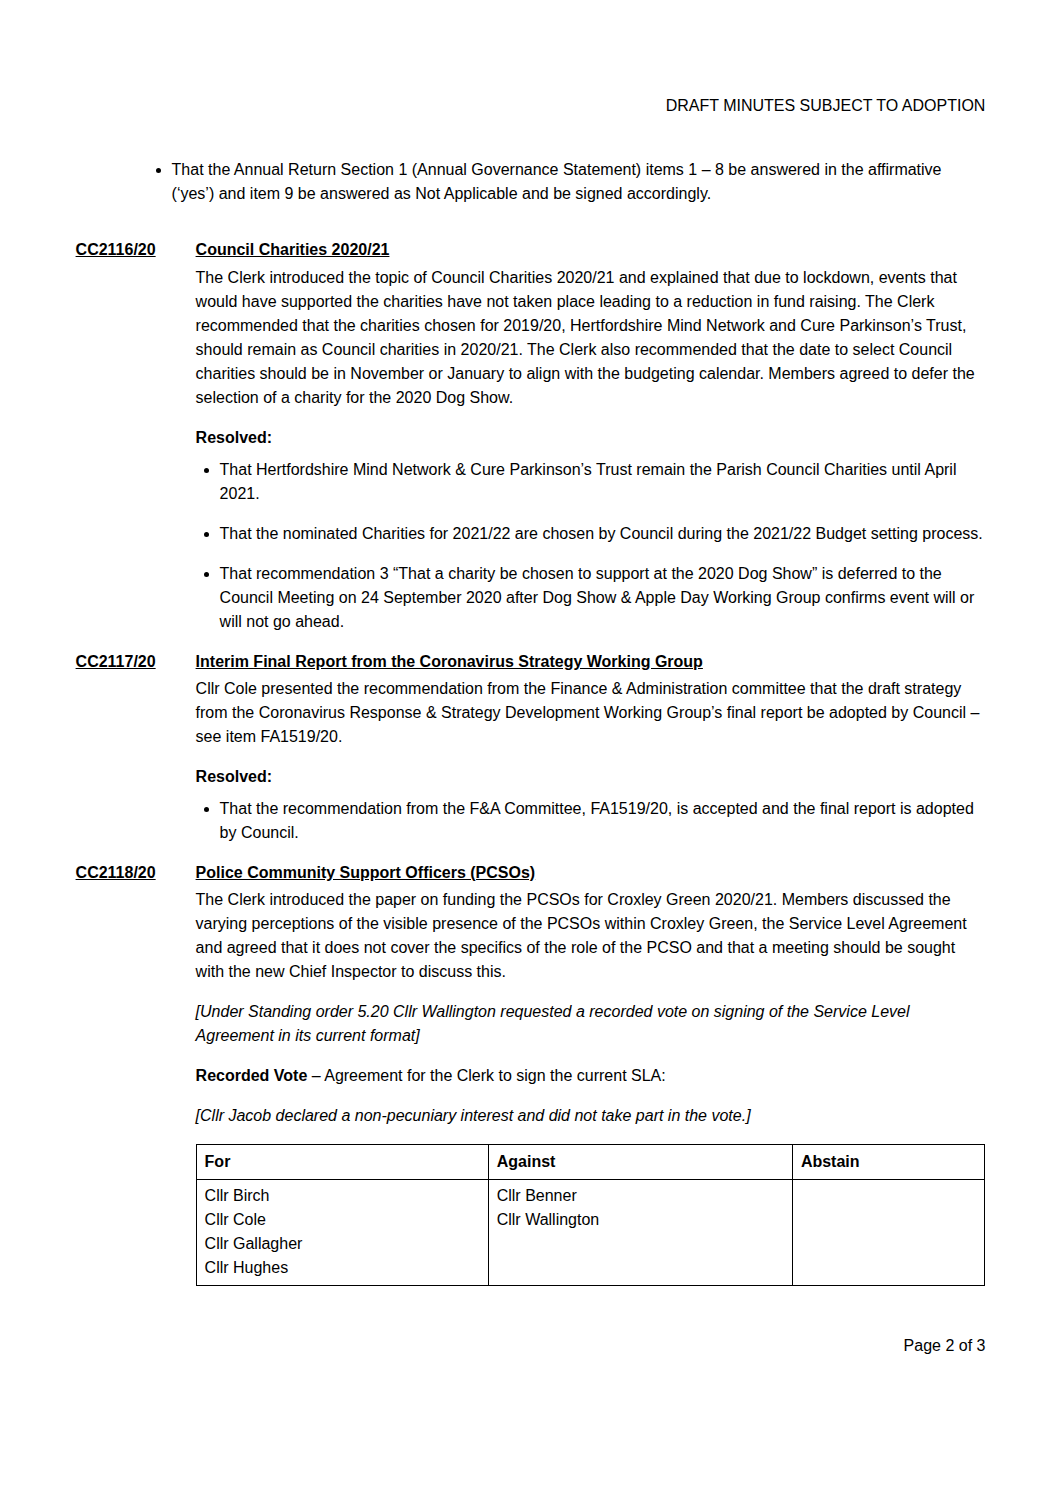DRAFT MINUTES SUBJECT TO ADOPTION
That the Annual Return Section 1 (Annual Governance Statement) items 1 – 8 be answered in the affirmative (‘yes’) and item 9 be answered as Not Applicable and be signed accordingly.
CC2116/20
Council Charities 2020/21
The Clerk introduced the topic of Council Charities 2020/21 and explained that due to lockdown, events that would have supported the charities have not taken place leading to a reduction in fund raising. The Clerk recommended that the charities chosen for 2019/20, Hertfordshire Mind Network and Cure Parkinson’s Trust, should remain as Council charities in 2020/21. The Clerk also recommended that the date to select Council charities should be in November or January to align with the budgeting calendar. Members agreed to defer the selection of a charity for the 2020 Dog Show.
Resolved:
That Hertfordshire Mind Network & Cure Parkinson’s Trust remain the Parish Council Charities until April 2021.
That the nominated Charities for 2021/22 are chosen by Council during the 2021/22 Budget setting process.
That recommendation 3 “That a charity be chosen to support at the 2020 Dog Show” is deferred to the Council Meeting on 24 September 2020 after Dog Show & Apple Day Working Group confirms event will or will not go ahead.
CC2117/20
Interim Final Report from the Coronavirus Strategy Working Group
Cllr Cole presented the recommendation from the Finance & Administration committee that the draft strategy from the Coronavirus Response & Strategy Development Working Group’s final report be adopted by Council – see item FA1519/20.
Resolved:
That the recommendation from the F&A Committee, FA1519/20, is accepted and the final report is adopted by Council.
CC2118/20
Police Community Support Officers (PCSOs)
The Clerk introduced the paper on funding the PCSOs for Croxley Green 2020/21. Members discussed the varying perceptions of the visible presence of the PCSOs within Croxley Green, the Service Level Agreement and agreed that it does not cover the specifics of the role of the PCSO and that a meeting should be sought with the new Chief Inspector to discuss this.
[Under Standing order 5.20 Cllr Wallington requested a recorded vote on signing of the Service Level Agreement in its current format]
Recorded Vote – Agreement for the Clerk to sign the current SLA:
[Cllr Jacob declared a non-pecuniary interest and did not take part in the vote.]
| For | Against | Abstain |
| --- | --- | --- |
| Cllr Birch Cllr Cole Cllr Gallagher Cllr Hughes | Cllr Benner Cllr Wallington | |
Page 2 of 3